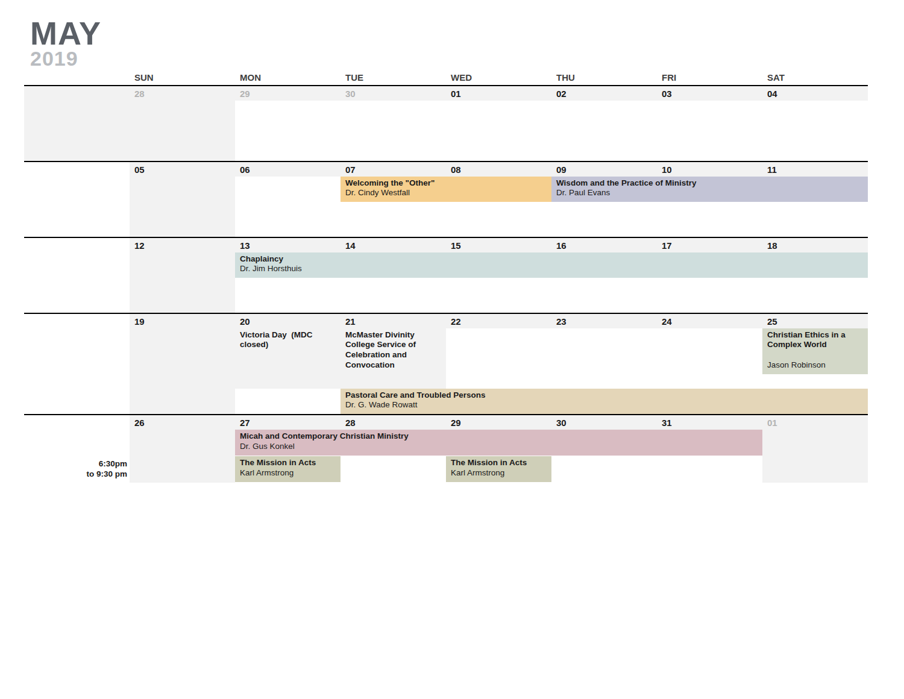MAY
2019
| | SUN | MON | TUE | WED | THU | FRI | SAT |
| --- | --- | --- | --- | --- | --- | --- | --- |
| | 28 | 29 | 30 | 01 | 02 | 03 | 04 |
| | 05 | 06 | 07 | 08 | 09 | 10 | 11 |
| | | | Welcoming the "Other" Dr. Cindy Westfall | Wisdom and the Practice of Ministry Dr. Paul Evans |
| | 12 | 13 | 14 | 15 | 16 | 17 | 18 |
| | | Chaplaincy Dr. Jim Horsthuis |
| | 19 | 20 | 21 | 22 | 23 | 24 | 25 |
| | | Victoria Day (MDC closed) | McMaster Divinity College Service of Celebration and Convocation | | Christian Ethics in a Complex World Jason Robinson |
| | | | Pastoral Care and Troubled Persons Dr. G. Wade Rowatt |
| | 26 | 27 | 28 | 29 | 30 | 31 | 01 |
| | | Micah and Contemporary Christian Ministry Dr. Gus Konkel | |
| 6:30pm to 9:30 pm | | The Mission in Acts Karl Armstrong | | The Mission in Acts Karl Armstrong | | | |